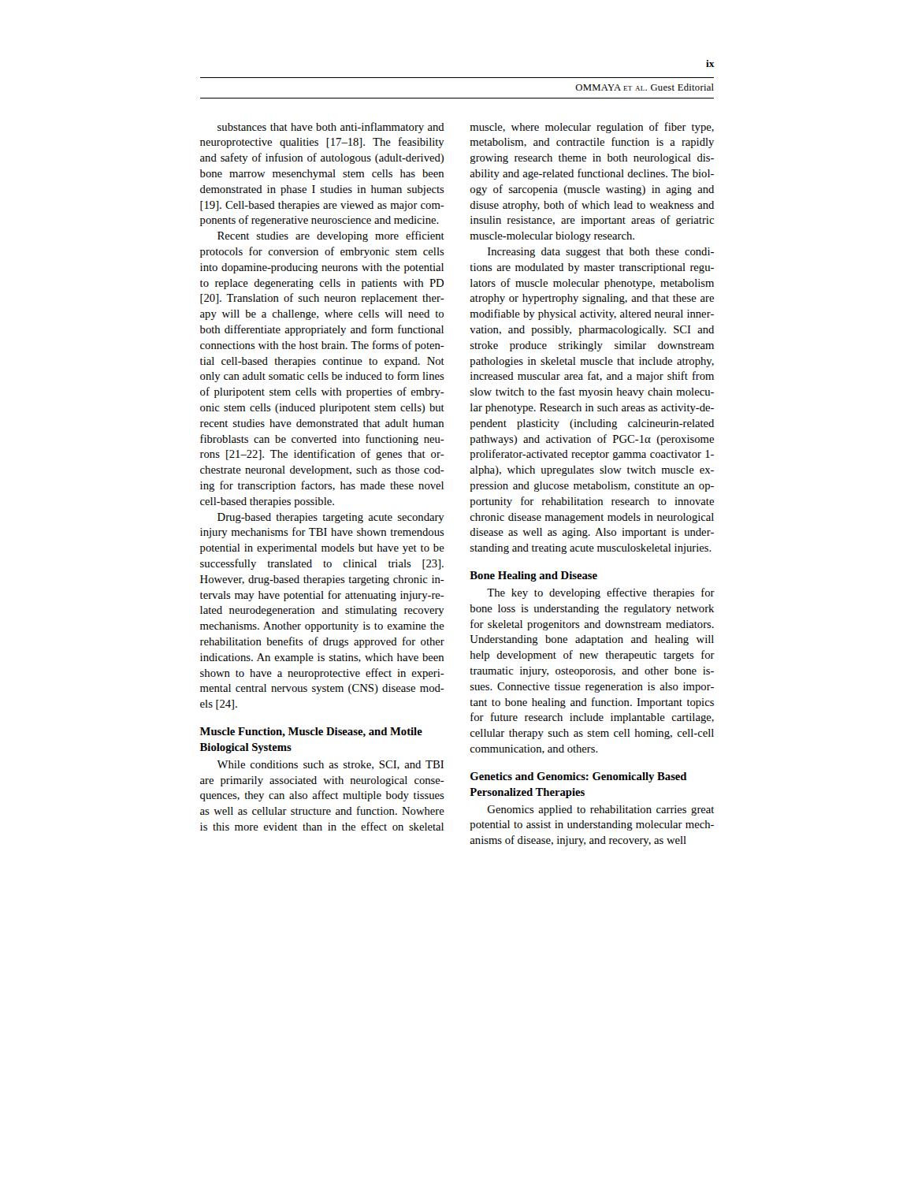ix
OMMAYA et al. Guest Editorial
substances that have both anti-inflammatory and neuroprotective qualities [17–18]. The feasibility and safety of infusion of autologous (adult-derived) bone marrow mesenchymal stem cells has been demonstrated in phase I studies in human subjects [19]. Cell-based therapies are viewed as major components of regenerative neuroscience and medicine.
Recent studies are developing more efficient protocols for conversion of embryonic stem cells into dopamine-producing neurons with the potential to replace degenerating cells in patients with PD [20]. Translation of such neuron replacement therapy will be a challenge, where cells will need to both differentiate appropriately and form functional connections with the host brain. The forms of potential cell-based therapies continue to expand. Not only can adult somatic cells be induced to form lines of pluripotent stem cells with properties of embryonic stem cells (induced pluripotent stem cells) but recent studies have demonstrated that adult human fibroblasts can be converted into functioning neurons [21–22]. The identification of genes that orchestrate neuronal development, such as those coding for transcription factors, has made these novel cell-based therapies possible.
Drug-based therapies targeting acute secondary injury mechanisms for TBI have shown tremendous potential in experimental models but have yet to be successfully translated to clinical trials [23]. However, drug-based therapies targeting chronic intervals may have potential for attenuating injury-related neurodegeneration and stimulating recovery mechanisms. Another opportunity is to examine the rehabilitation benefits of drugs approved for other indications. An example is statins, which have been shown to have a neuroprotective effect in experimental central nervous system (CNS) disease models [24].
Muscle Function, Muscle Disease, and Motile Biological Systems
While conditions such as stroke, SCI, and TBI are primarily associated with neurological consequences, they can also affect multiple body tissues as well as cellular structure and function. Nowhere is this more evident than in the effect on skeletal muscle, where molecular regulation of fiber type, metabolism, and contractile function is a rapidly growing research theme in both neurological disability and age-related functional declines. The biology of sarcopenia (muscle wasting) in aging and disuse atrophy, both of which lead to weakness and insulin resistance, are important areas of geriatric muscle-molecular biology research.
Increasing data suggest that both these conditions are modulated by master transcriptional regulators of muscle molecular phenotype, metabolism atrophy or hypertrophy signaling, and that these are modifiable by physical activity, altered neural innervation, and possibly, pharmacologically. SCI and stroke produce strikingly similar downstream pathologies in skeletal muscle that include atrophy, increased muscular area fat, and a major shift from slow twitch to the fast myosin heavy chain molecular phenotype. Research in such areas as activity-dependent plasticity (including calcineurin-related pathways) and activation of PGC-1α (peroxisome proliferator-activated receptor gamma coactivator 1-alpha), which upregulates slow twitch muscle expression and glucose metabolism, constitute an opportunity for rehabilitation research to innovate chronic disease management models in neurological disease as well as aging. Also important is understanding and treating acute musculoskeletal injuries.
Bone Healing and Disease
The key to developing effective therapies for bone loss is understanding the regulatory network for skeletal progenitors and downstream mediators. Understanding bone adaptation and healing will help development of new therapeutic targets for traumatic injury, osteoporosis, and other bone issues. Connective tissue regeneration is also important to bone healing and function. Important topics for future research include implantable cartilage, cellular therapy such as stem cell homing, cell-cell communication, and others.
Genetics and Genomics: Genomically Based Personalized Therapies
Genomics applied to rehabilitation carries great potential to assist in understanding molecular mechanisms of disease, injury, and recovery, as well